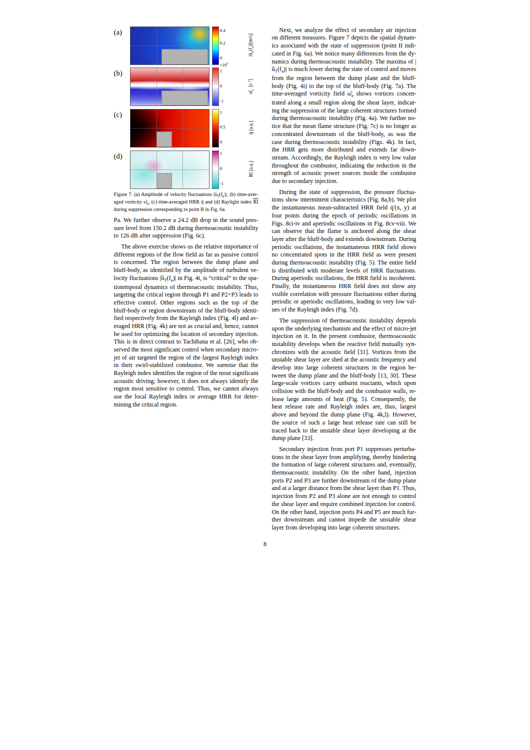(a)
0.4 0.2 0
|ûT(fa)|[m/s]
(b)
×103 1 0 -1
ω̄z [s-1]
(c)
1 0.5 0
q̄ [a.u.]
(d)
1 0 -1
RI [a.u.]
Figure 7: (a) Amplitude of velocity fluctuations |ûT(fa)|, (b) time-averaged vorticity ω̄z, (c) time-averaged HRR q̄ and (d) Raylight index RI during suppression corresponding to point B in Fig. 6a.
Pa. We further observe a 24.2 dB drop in the sound pressure level from 150.2 dB during thermoacoustic instability to 126 dB after suppression (Fig. 6c).
The above exercise shows us the relative importance of different regions of the flow field as far as passive control is concerned. The region between the dump plane and bluff-body, as identified by the amplitude of turbulent velocity fluctuations |ûT(fa)| in Fig. 4i, is “critical” to the spatiotemporal dynamics of thermoacoustic instability. Thus, targeting the critical region through P1 and P2+P3 leads to effective control. Other regions such as the top of the bluff-body or region downstream of the bluff-body identified respectively from the Rayleigh index (Fig. 4l) and averaged HRR (Fig. 4k) are not as crucial and, hence, cannot be used for optimizing the location of secondary injection. This is in direct contrast to Tachibana et al. [26], who observed the most significant control when secondary micro-jet of air targeted the region of the largest Rayleigh index in their swirl-stabilized combustor. We surmise that the Rayleigh index identifies the region of the most significant acoustic driving; however, it does not always identify the region most sensitive to control. Thus, we cannot always use the local Rayleigh index or average HRR for determining the critical region.
Next, we analyze the effect of secondary air injection on different measures. Figure 7 depicts the spatial dynamics associated with the state of suppression (point II indicated in Fig. 6a). We notice many differences from the dynamics during thermoacoustic instability. The maxima of |ûT(fa)| is much lower during the state of control and moves from the region between the dump plane and the bluff-body (Fig. 4i) to the top of the bluff-body (Fig. 7a). The time-averaged vorticity field ω̄z shows vortices concentrated along a small region along the shear layer, indicating the suppression of the large coherent structures formed during thermoacoustic instability (Fig. 4a). We further notice that the mean flame structure (Fig. 7c) is no longer as concentrated downstream of the bluff-body, as was the case during thermoacoustic instability (Figs. 4k). In fact, the HRR gets more distributed and extends far downstream. Accordingly, the Rayleigh index is very low value throughout the combustor, indicating the reduction in the strength of acoustic power sources inside the combustor due to secondary injection.
During the state of suppression, the pressure fluctuations show intermittent characteristics (Fig. 8a,b). We plot the instantaneous mean-subtracted HRR field q̇′(x, y) at four points during the epoch of periodic oscillations in Figs. 8ci-iv and aperiodic oscillations in Fig. 8cv-viii. We can observe that the flame is anchored along the shear layer after the bluff-body and extends downstream. During periodic oscillations, the instantaneous HRR field shows no concentrated spots in the HRR field as were present during thermoacoustic instability (Fig. 5). The entire field is distributed with moderate levels of HRR fluctuations. During aperiodic oscillations, the HRR field is incoherent. Finally, the instantaneous HRR field does not show any visible correlation with pressure fluctuations either during periodic or aperiodic oscillations, leading to very low values of the Rayleigh index (Fig. 7d).
The suppression of thermoacoustic instability depends upon the underlying mechanism and the effect of micro-jet injection on it. In the present combustor, thermoacoustic instability develops when the reactive field mutually synchronizes with the acoustic field [31]. Vortices from the unstable shear layer are shed at the acoustic frequency and develop into large coherent structures in the region between the dump plane and the bluff-body [13, 30]. These large-scale vortices carry unburnt reactants, which upon collision with the bluff-body and the combustor walls, release large amounts of heat (Fig. 5). Consequently, the heat release rate and Rayleigh index are, thus, largest above and beyond the dump plane (Fig. 4k,l). However, the source of such a large heat release rate can still be traced back to the unstable shear layer developing at the dump plane [33].
Secondary injection from port P1 suppresses perturbations in the shear layer from amplifying, thereby hindering the formation of large coherent structures and, eventually, thermoacoustic instability. On the other hand, injection ports P2 and P3 are further downstream of the dump plane and at a larger distance from the shear layer than P1. Thus, injection from P2 and P3 alone are not enough to control the shear layer and require combined injection for control. On the other hand, injection ports P4 and P5 are much further downstream and cannot impede the unstable shear layer from developing into large coherent structures.
8